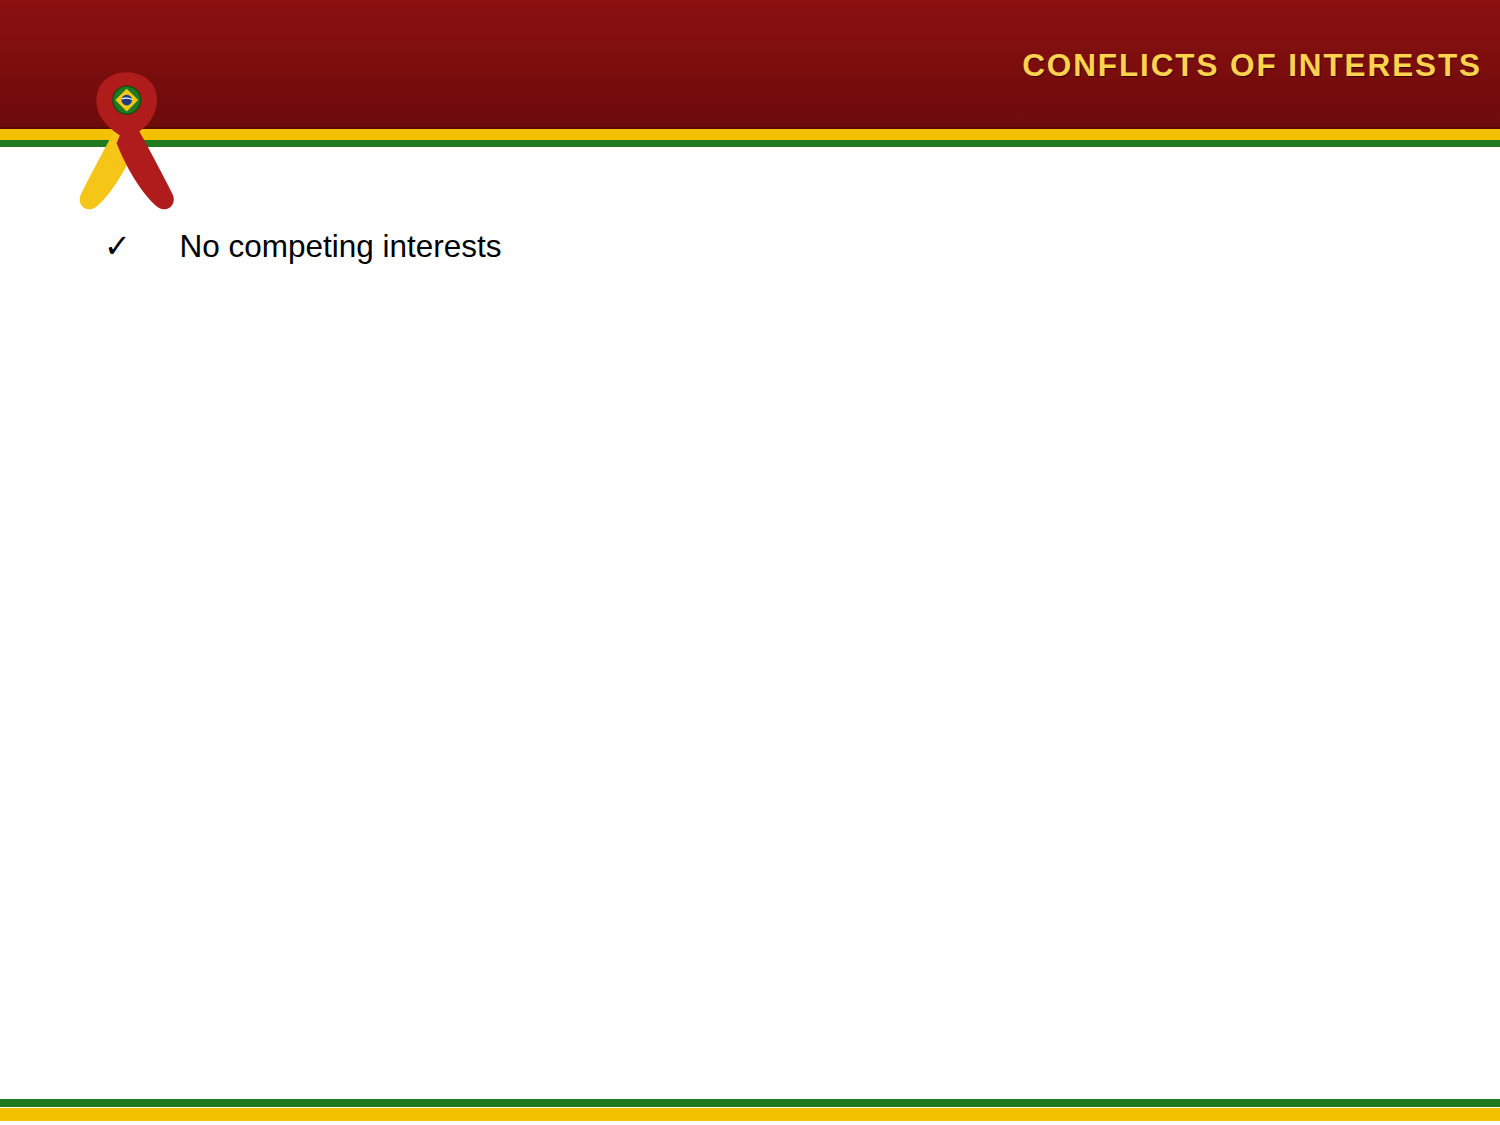CONFLICTS OF INTERESTS
No competing interests